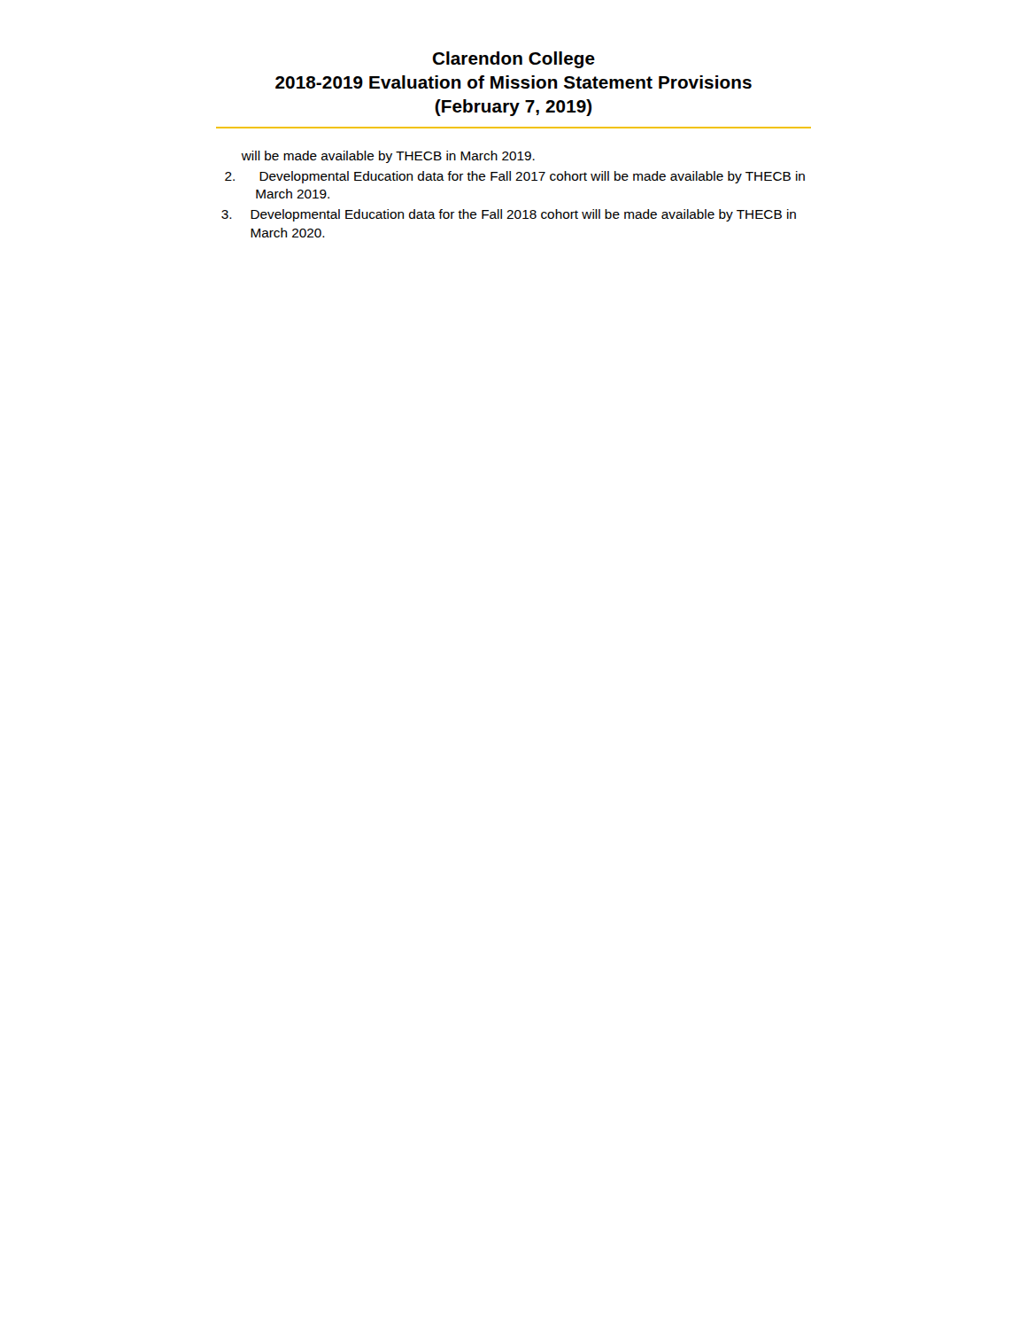Clarendon College 2018-2019 Evaluation of Mission Statement Provisions (February 7, 2019)
will be made available by THECB in March 2019.
2. Developmental Education data for the Fall 2017 cohort will be made available by THECB in March 2019.
3. Developmental Education data for the Fall 2018 cohort will be made available by THECB in March 2020.